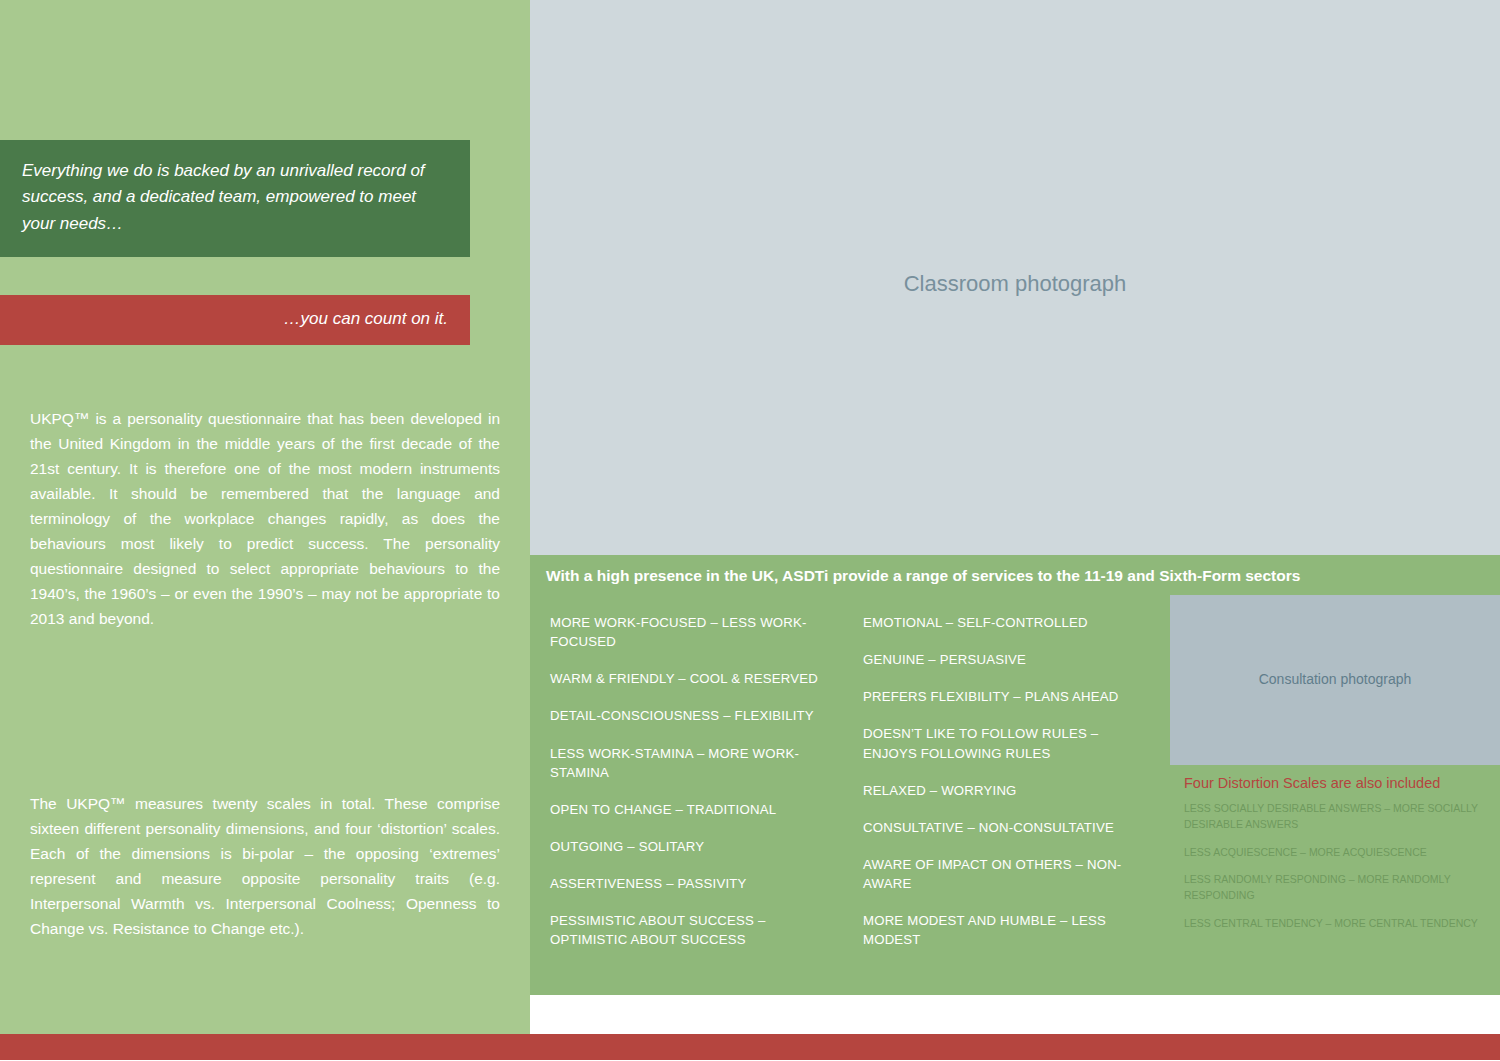Everything we do is backed by an unrivalled record of success, and a dedicated team, empowered to meet your needs…
…you can count on it.
UKPQ™ is a personality questionnaire that has been developed in the United Kingdom in the middle years of the first decade of the 21st century. It is therefore one of the most modern instruments available. It should be remembered that the language and terminology of the workplace changes rapidly, as does the behaviours most likely to predict success. The personality questionnaire designed to select appropriate behaviours to the 1940’s, the 1960’s – or even the 1990’s – may not be appropriate to 2013 and beyond.
The UKPQ™ measures twenty scales in total. These comprise sixteen different personality dimensions, and four ‘distortion’ scales. Each of the dimensions is bi-polar – the opposing ‘extremes’ represent and measure opposite personality traits (e.g. Interpersonal Warmth vs. Interpersonal Coolness; Openness to Change vs. Resistance to Change etc.).
With a high presence in the UK, ASDTi provide a range of services to the 11-19 and Sixth-Form sectors
More work-focused – less work-focused
Warm & friendly – cool & reserved
Detail-consciousness – flexibility
Less work-stamina – more work-stamina
Open to change – traditional
Outgoing – solitary
Assertiveness – passivity
Pessimistic about success – optimistic about success
Emotional – self-controlled
Genuine – persuasive
Prefers flexibility – plans ahead
Doesn’t like to follow rules – enjoys following rules
Relaxed – worrying
Consultative – non-consultative
Aware of impact on others – non-aware
More modest and humble – less modest
Four Distortion Scales are also included
Less socially desirable answers – more socially desirable answers
Less acquiescence – more acquiescence
Less randomly responding – more randomly responding
Less central tendency – more central tendency